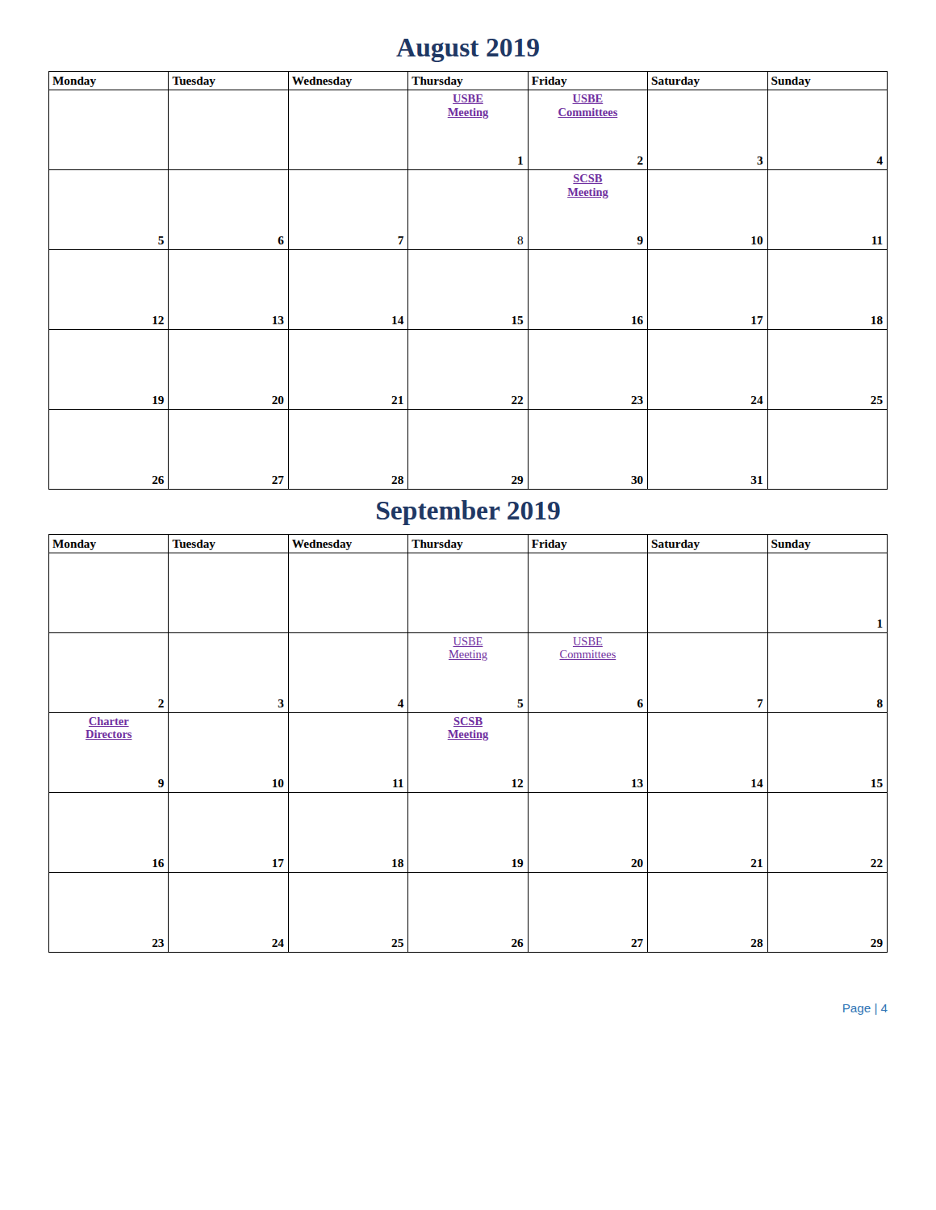August 2019
| Monday | Tuesday | Wednesday | Thursday | Friday | Saturday | Sunday |
| --- | --- | --- | --- | --- | --- | --- |
| | | | USBE Meeting 1 | USBE Committees 2 | 3 | 4 |
| 5 | 6 | 7 | 8 | SCSB Meeting 9 | 10 | 11 |
| 12 | 13 | 14 | 15 | 16 | 17 | 18 |
| 19 | 20 | 21 | 22 | 23 | 24 | 25 |
| 26 | 27 | 28 | 29 | 30 | 31 | |
September 2019
| Monday | Tuesday | Wednesday | Thursday | Friday | Saturday | Sunday |
| --- | --- | --- | --- | --- | --- | --- |
| | | | | | | 1 |
| 2 | 3 | 4 | USBE Meeting 5 | USBE Committees 6 | 7 | 8 |
| Charter Directors 9 | 10 | 11 | SCSB Meeting 12 | 13 | 14 | 15 |
| 16 | 17 | 18 | 19 | 20 | 21 | 22 |
| 23 | 24 | 25 | 26 | 27 | 28 | 29 |
Page | 4